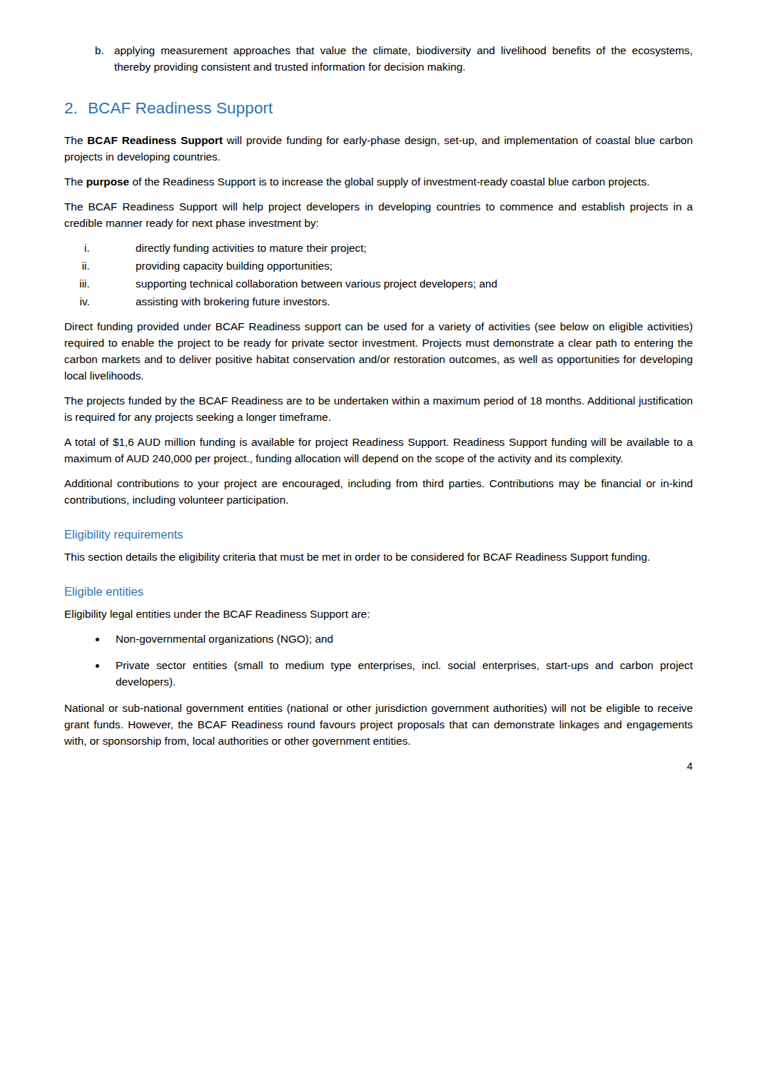applying measurement approaches that value the climate, biodiversity and livelihood benefits of the ecosystems, thereby providing consistent and trusted information for decision making.
2. BCAF Readiness Support
The BCAF Readiness Support will provide funding for early-phase design, set-up, and implementation of coastal blue carbon projects in developing countries.
The purpose of the Readiness Support is to increase the global supply of investment-ready coastal blue carbon projects.
The BCAF Readiness Support will help project developers in developing countries to commence and establish projects in a credible manner ready for next phase investment by:
directly funding activities to mature their project;
providing capacity building opportunities;
supporting technical collaboration between various project developers; and
assisting with brokering future investors.
Direct funding provided under BCAF Readiness support can be used for a variety of activities (see below on eligible activities) required to enable the project to be ready for private sector investment. Projects must demonstrate a clear path to entering the carbon markets and to deliver positive habitat conservation and/or restoration outcomes, as well as opportunities for developing local livelihoods.
The projects funded by the BCAF Readiness are to be undertaken within a maximum period of 18 months. Additional justification is required for any projects seeking a longer timeframe.
A total of $1,6 AUD million funding is available for project Readiness Support. Readiness Support funding will be available to a maximum of AUD 240,000 per project., funding allocation will depend on the scope of the activity and its complexity.
Additional contributions to your project are encouraged, including from third parties. Contributions may be financial or in-kind contributions, including volunteer participation.
Eligibility requirements
This section details the eligibility criteria that must be met in order to be considered for BCAF Readiness Support funding.
Eligible entities
Eligibility legal entities under the BCAF Readiness Support are:
Non-governmental organizations (NGO); and
Private sector entities (small to medium type enterprises, incl. social enterprises, start-ups and carbon project developers).
National or sub-national government entities (national or other jurisdiction government authorities) will not be eligible to receive grant funds. However, the BCAF Readiness round favours project proposals that can demonstrate linkages and engagements with, or sponsorship from, local authorities or other government entities.
4